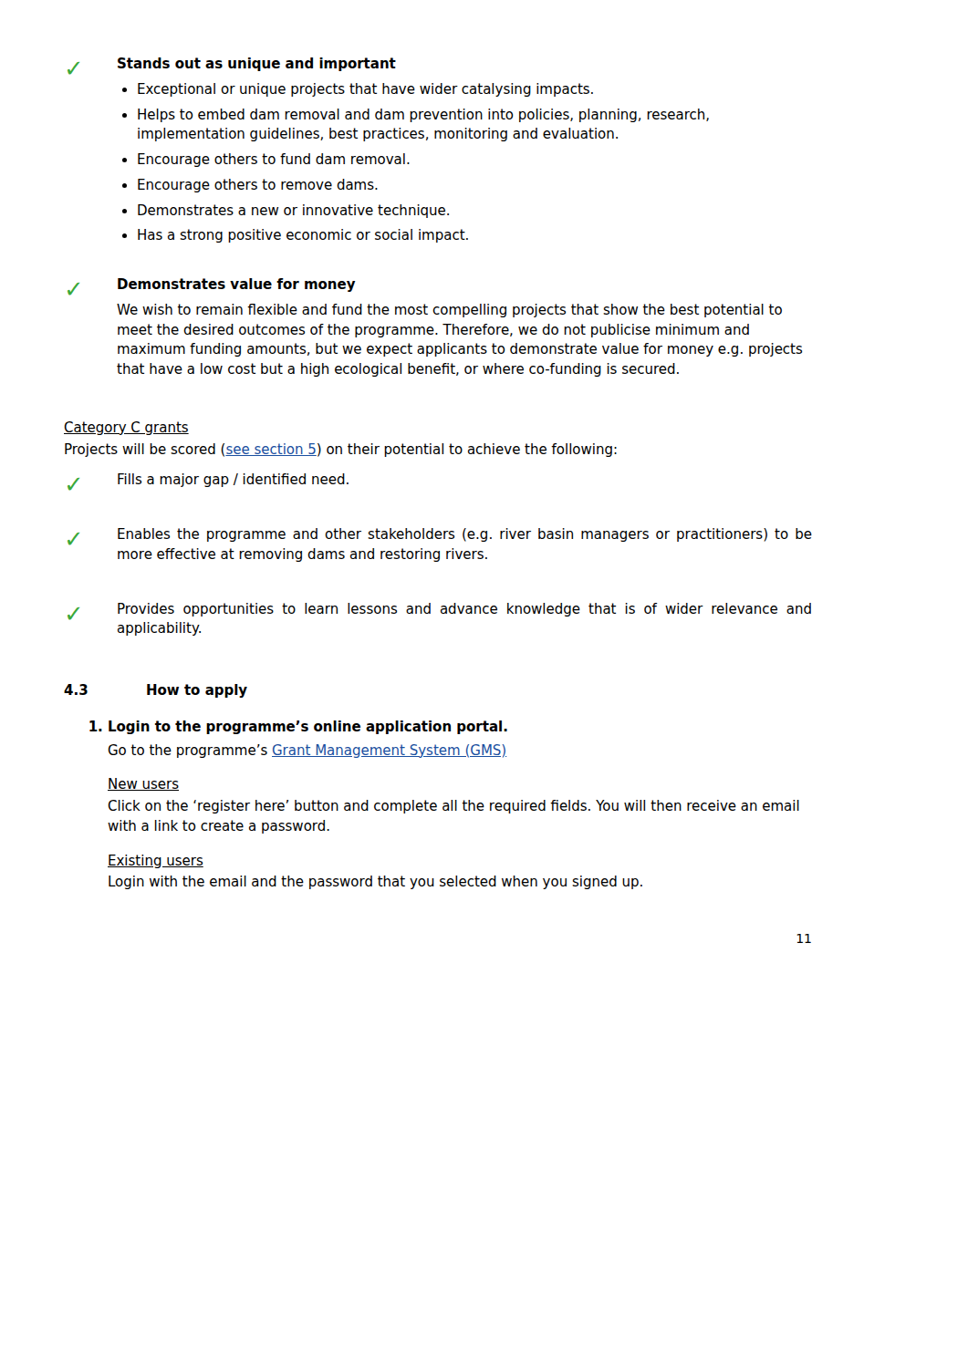✓
Stands out as unique and important
Exceptional or unique projects that have wider catalysing impacts.
Helps to embed dam removal and dam prevention into policies, planning, research, implementation guidelines, best practices, monitoring and evaluation.
Encourage others to fund dam removal.
Encourage others to remove dams.
Demonstrates a new or innovative technique.
Has a strong positive economic or social impact.
✓
Demonstrates value for money
We wish to remain flexible and fund the most compelling projects that show the best potential to meet the desired outcomes of the programme. Therefore, we do not publicise minimum and maximum funding amounts, but we expect applicants to demonstrate value for money e.g. projects that have a low cost but a high ecological benefit, or where co-funding is secured.
Category C grants
Projects will be scored (see section 5) on their potential to achieve the following:
✓
Fills a major gap / identified need.
✓
Enables the programme and other stakeholders (e.g. river basin managers or practitioners) to be more effective at removing dams and restoring rivers.
✓
Provides opportunities to learn lessons and advance knowledge that is of wider relevance and applicability.
4.3
How to apply
Login to the programme’s online application portal. Go to the programme’s Grant Management System (GMS) New users Click on the ‘register here’ button and complete all the required fields. You will then receive an email with a link to create a password. Existing users Login with the email and the password that you selected when you signed up.
11